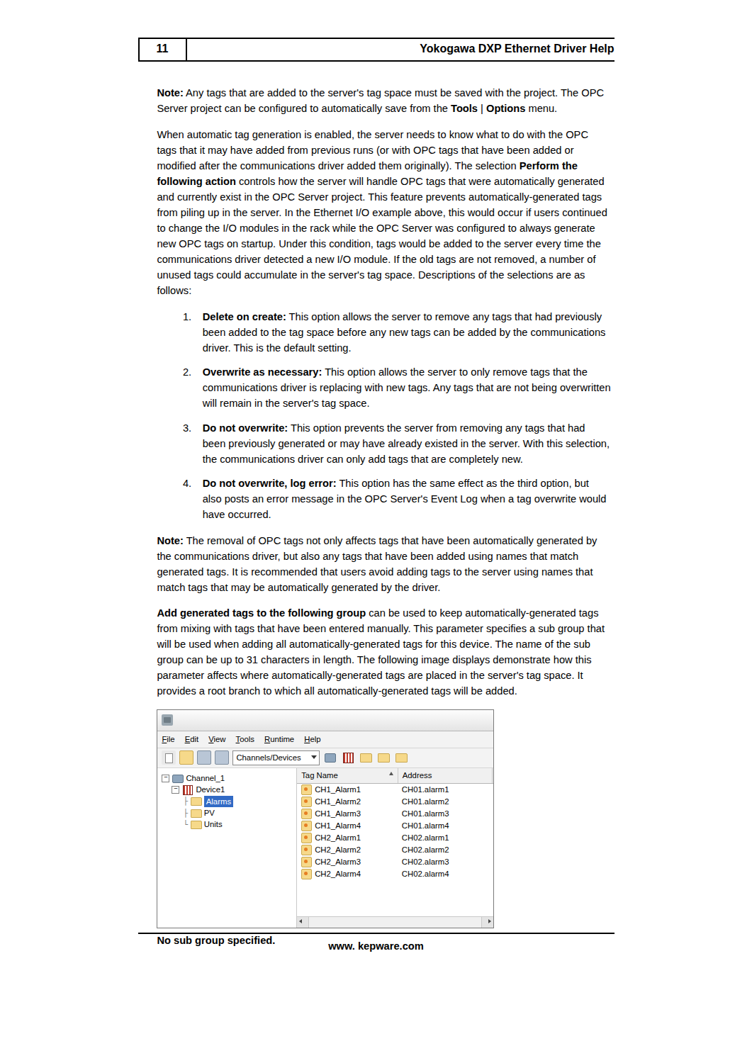11
Yokogawa DXP Ethernet Driver Help
Note: Any tags that are added to the server's tag space must be saved with the project. The OPC Server project can be configured to automatically save from the Tools | Options menu.
When automatic tag generation is enabled, the server needs to know what to do with the OPC tags that it may have added from previous runs (or with OPC tags that have been added or modified after the communications driver added them originally). The selection Perform the following action controls how the server will handle OPC tags that were automatically generated and currently exist in the OPC Server project. This feature prevents automatically-generated tags from piling up in the server. In the Ethernet I/O example above, this would occur if users continued to change the I/O modules in the rack while the OPC Server was configured to always generate new OPC tags on startup. Under this condition, tags would be added to the server every time the communications driver detected a new I/O module. If the old tags are not removed, a number of unused tags could accumulate in the server's tag space. Descriptions of the selections are as follows:
Delete on create: This option allows the server to remove any tags that had previously been added to the tag space before any new tags can be added by the communications driver. This is the default setting.
Overwrite as necessary: This option allows the server to only remove tags that the communications driver is replacing with new tags. Any tags that are not being overwritten will remain in the server's tag space.
Do not overwrite: This option prevents the server from removing any tags that had been previously generated or may have already existed in the server. With this selection, the communications driver can only add tags that are completely new.
Do not overwrite, log error: This option has the same effect as the third option, but also posts an error message in the OPC Server's Event Log when a tag overwrite would have occurred.
Note: The removal of OPC tags not only affects tags that have been automatically generated by the communications driver, but also any tags that have been added using names that match generated tags. It is recommended that users avoid adding tags to the server using names that match tags that may be automatically generated by the driver.
Add generated tags to the following group can be used to keep automatically-generated tags from mixing with tags that have been entered manually. This parameter specifies a sub group that will be used when adding all automatically-generated tags for this device. The name of the sub group can be up to 31 characters in length. The following image displays demonstrate how this parameter affects where automatically-generated tags are placed in the server's tag space. It provides a root branch to which all automatically-generated tags will be added.
File Edit View Tools Runtime Help
Channels/Devices
− Channel_1
− Device1
├ Alarms
├ PV
└ Units
Tag Name
Address
CH1_Alarm1
CH01.alarm1
CH1_Alarm2
CH01.alarm2
CH1_Alarm3
CH01.alarm3
CH1_Alarm4
CH01.alarm4
CH2_Alarm1
CH02.alarm1
CH2_Alarm2
CH02.alarm2
CH2_Alarm3
CH02.alarm3
CH2_Alarm4
CH02.alarm4
No sub group specified.
www. kepware.com